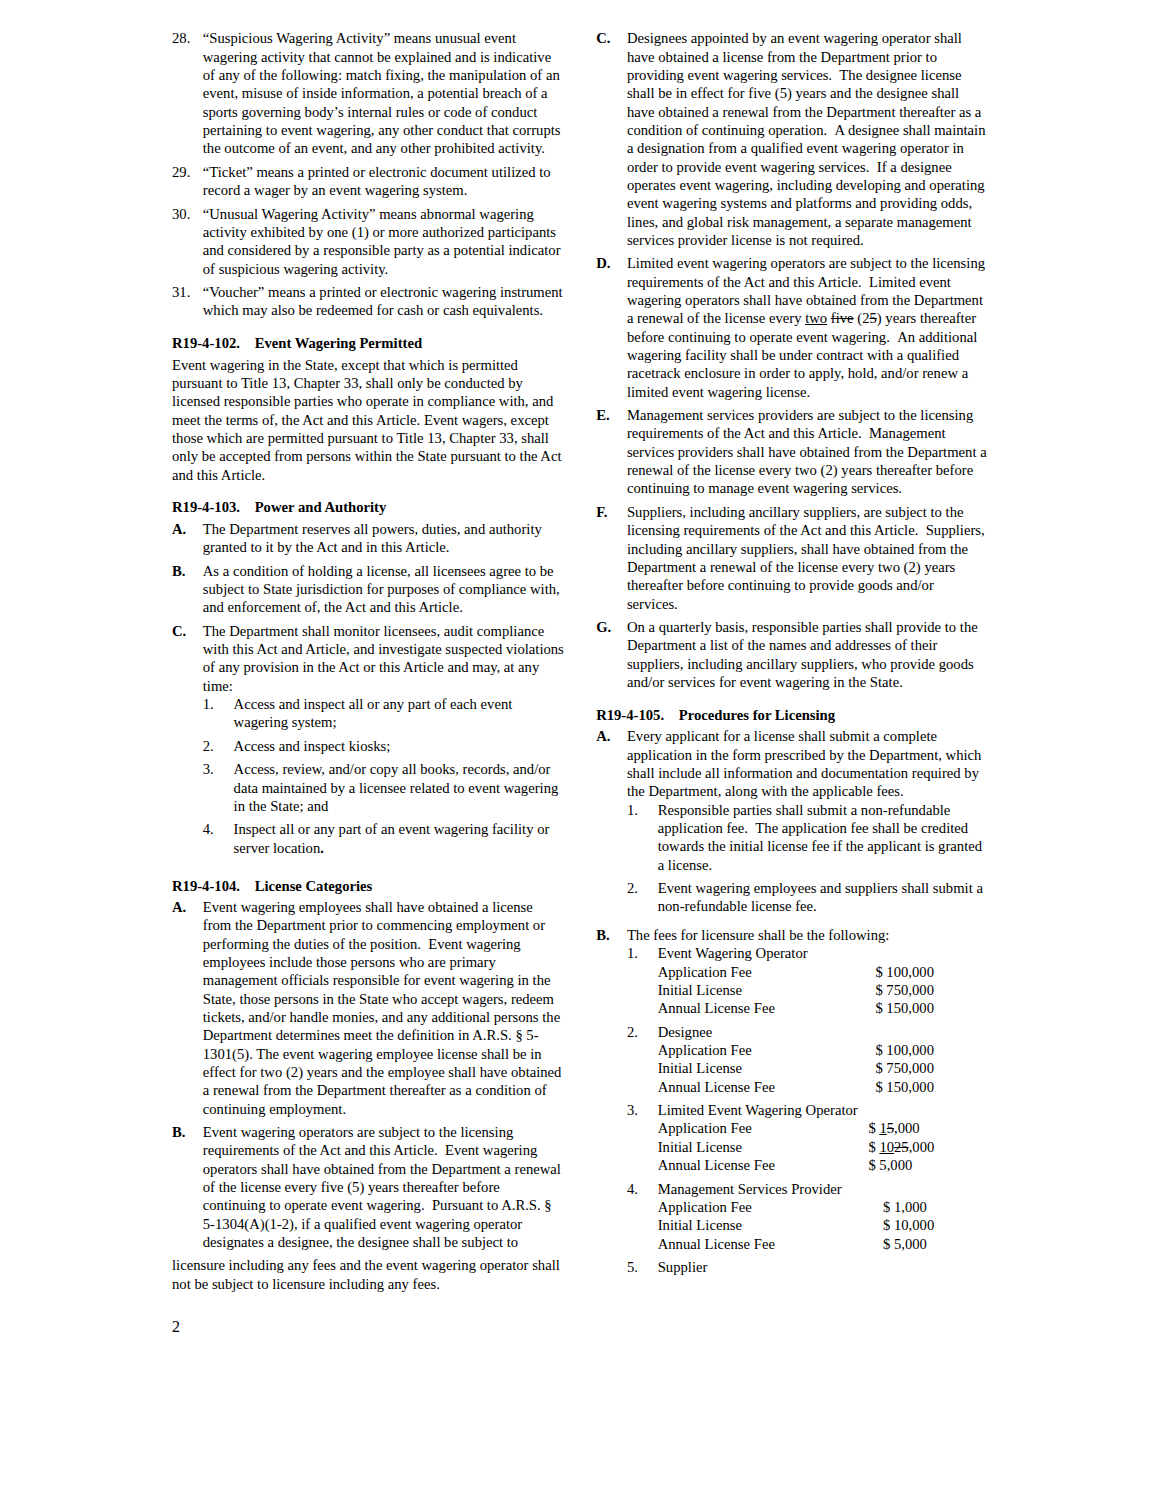28. “Suspicious Wagering Activity” means unusual event wagering activity that cannot be explained and is indicative of any of the following: match fixing, the manipulation of an event, misuse of inside information, a potential breach of a sports governing body’s internal rules or code of conduct pertaining to event wagering, any other conduct that corrupts the outcome of an event, and any other prohibited activity.
29. “Ticket” means a printed or electronic document utilized to record a wager by an event wagering system.
30. “Unusual Wagering Activity” means abnormal wagering activity exhibited by one (1) or more authorized participants and considered by a responsible party as a potential indicator of suspicious wagering activity.
31. “Voucher” means a printed or electronic wagering instrument which may also be redeemed for cash or cash equivalents.
R19-4-102. Event Wagering Permitted
Event wagering in the State, except that which is permitted pursuant to Title 13, Chapter 33, shall only be conducted by licensed responsible parties who operate in compliance with, and meet the terms of, the Act and this Article. Event wagers, except those which are permitted pursuant to Title 13, Chapter 33, shall only be accepted from persons within the State pursuant to the Act and this Article.
R19-4-103. Power and Authority
A. The Department reserves all powers, duties, and authority granted to it by the Act and in this Article.
B. As a condition of holding a license, all licensees agree to be subject to State jurisdiction for purposes of compliance with, and enforcement of, the Act and this Article.
C. The Department shall monitor licensees, audit compliance with this Act and Article, and investigate suspected violations of any provision in the Act or this Article and may, at any time:
1. Access and inspect all or any part of each event wagering system;
2. Access and inspect kiosks;
3. Access, review, and/or copy all books, records, and/or data maintained by a licensee related to event wagering in the State; and
4. Inspect all or any part of an event wagering facility or server location.
R19-4-104. License Categories
A. Event wagering employees shall have obtained a license from the Department prior to commencing employment or performing the duties of the position. Event wagering employees include those persons who are primary management officials responsible for event wagering in the State, those persons in the State who accept wagers, redeem tickets, and/or handle monies, and any additional persons the Department determines meet the definition in A.R.S. § 5-1301(5). The event wagering employee license shall be in effect for two (2) years and the employee shall have obtained a renewal from the Department thereafter as a condition of continuing employment.
B. Event wagering operators are subject to the licensing requirements of the Act and this Article. Event wagering operators shall have obtained from the Department a renewal of the license every five (5) years thereafter before continuing to operate event wagering. Pursuant to A.R.S. § 5-1304(A)(1-2), if a qualified event wagering operator designates a designee, the designee shall be subject to
licensure including any fees and the event wagering operator shall not be subject to licensure including any fees.
C. Designees appointed by an event wagering operator shall have obtained a license from the Department prior to providing event wagering services. The designee license shall be in effect for five (5) years and the designee shall have obtained a renewal from the Department thereafter as a condition of continuing operation. A designee shall maintain a designation from a qualified event wagering operator in order to provide event wagering services. If a designee operates event wagering, including developing and operating event wagering systems and platforms and providing odds, lines, and global risk management, a separate management services provider license is not required.
D. Limited event wagering operators are subject to the licensing requirements of the Act and this Article. Limited event wagering operators shall have obtained from the Department a renewal of the license every two five (25) years thereafter before continuing to operate event wagering. An additional wagering facility shall be under contract with a qualified racetrack enclosure in order to apply, hold, and/or renew a limited event wagering license.
E. Management services providers are subject to the licensing requirements of the Act and this Article. Management services providers shall have obtained from the Department a renewal of the license every two (2) years thereafter before continuing to manage event wagering services.
F. Suppliers, including ancillary suppliers, are subject to the licensing requirements of the Act and this Article. Suppliers, including ancillary suppliers, shall have obtained from the Department a renewal of the license every two (2) years thereafter before continuing to provide goods and/or services.
G. On a quarterly basis, responsible parties shall provide to the Department a list of the names and addresses of their suppliers, including ancillary suppliers, who provide goods and/or services for event wagering in the State.
R19-4-105. Procedures for Licensing
A. Every applicant for a license shall submit a complete application in the form prescribed by the Department, which shall include all information and documentation required by the Department, along with the applicable fees.
1. Responsible parties shall submit a non-refundable application fee. The application fee shall be credited towards the initial license fee if the applicant is granted a license.
2. Event wagering employees and suppliers shall submit a non-refundable license fee.
B. The fees for licensure shall be the following:
1. Event Wagering Operator
| Application Fee | $ 100,000 |
| Initial License | $ 750,000 |
| Annual License Fee | $ 150,000 |
2. Designee
| Application Fee | $ 100,000 |
| Initial License | $ 750,000 |
| Annual License Fee | $ 150,000 |
3. Limited Event Wagering Operator
| Application Fee | $ 1 5 ,000 |
| Initial License | $ 10 25 ,000 |
| Annual License Fee | $ 5,000 |
4. Management Services Provider
| Application Fee | $ 1,000 |
| Initial License | $ 10,000 |
| Annual License Fee | $ 5,000 |
5. Supplier
2